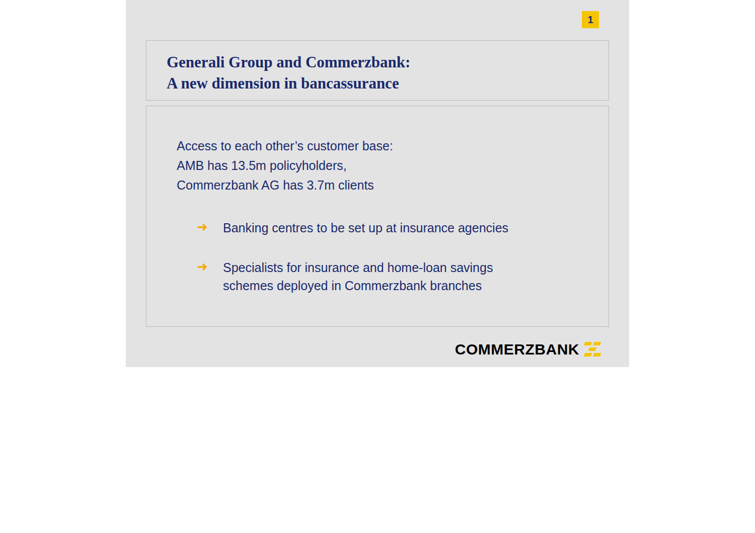1
Generali Group and Commerzbank:
A new dimension in bancassurance
Access to each other’s customer base:
AMB has 13.5m policyholders,
Commerzbank AG has 3.7m clients
Banking centres to be set up at insurance agencies
Specialists for insurance and home-loan savings
schemes deployed in Commerzbank branches
COMMERZBANK